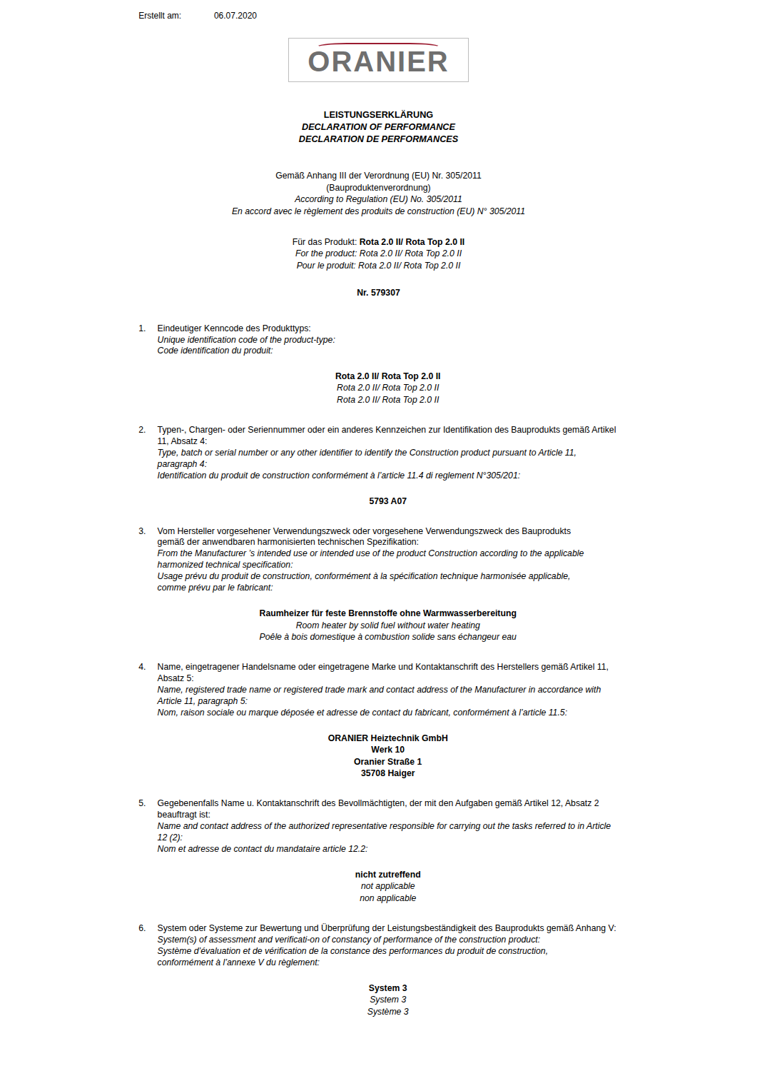Erstellt am: 06.07.2020
ORANIER
LEISTUNGSERKLÄRUNG
DECLARATION OF PERFORMANCE
DECLARATION DE PERFORMANCES
Gemäß Anhang III der Verordnung (EU) Nr. 305/2011
(Bauproduktenverordnung)
According to Regulation (EU) No. 305/2011
En accord avec le règlement des produits de construction (EU) N° 305/2011
Für das Produkt: Rota 2.0 II/ Rota Top 2.0 II
For the product: Rota 2.0 II/ Rota Top 2.0 II
Pour le produit: Rota 2.0 II/ Rota Top 2.0 II
Nr. 579307
Eindeutiger Kenncode des Produkttyps:
Unique identification code of the product-type: Code identification du produit:
Rota 2.0 II/ Rota Top 2.0 II Rota 2.0 II/ Rota Top 2.0 II Rota 2.0 II/ Rota Top 2.0 II
Typen-, Chargen- oder Seriennummer oder ein anderes Kennzeichen zur Identifikation des Bauprodukts gemäß Artikel 11, Absatz 4:
Type, batch or serial number or any other identifier to identify the Construction product pursuant to Article 11, paragraph 4: Identification du produit de construction conformément à l’article 11.4 di reglement N°305/201:
5793 A07
Vom Hersteller vorgesehener Verwendungszweck oder vorgesehene Verwendungszweck des Bauprodukts
gemäß der anwendbaren harmonisierten technischen Spezifikation:
From the Manufacturer ’s intended use or intended use of the product Construction according to the applicable harmonized technical specification: Usage prévu du produit de construction, conformément à la spécification technique harmonisée applicable, comme prévu par le fabricant:
Raumheizer für feste Brennstoffe ohne Warmwasserbereitung Room heater by solid fuel without water heating Poêle à bois domestique à combustion solide sans échangeur eau
Name, eingetragener Handelsname oder eingetragene Marke und Kontaktanschrift des Herstellers gemäß Artikel 11, Absatz 5:
Name, registered trade name or registered trade mark and contact address of the Manufacturer in accordance with Article 11, paragraph 5: Nom, raison sociale ou marque déposée et adresse de contact du fabricant, conformément à l’article 11.5:
ORANIER Heiztechnik GmbH Werk 10 Oranier Straße 1 35708 Haiger
Gegebenenfalls Name u. Kontaktanschrift des Bevollmächtigten, der mit den Aufgaben gemäß Artikel 12, Absatz 2 beauftragt ist:
Name and contact address of the authorized representative responsible for carrying out the tasks referred to in Article 12 (2): Nom et adresse de contact du mandataire article 12.2:
nicht zutreffend not applicable non applicable
System oder Systeme zur Bewertung und Überprüfung der Leistungsbeständigkeit des Bauprodukts gemäß Anhang V:
System(s) of assessment and verificati-on of constancy of performance of the construction product: Système d’évaluation et de vérification de la constance des performances du produit de construction, conformément à l’annexe V du règlement:
System 3 System 3 Système 3